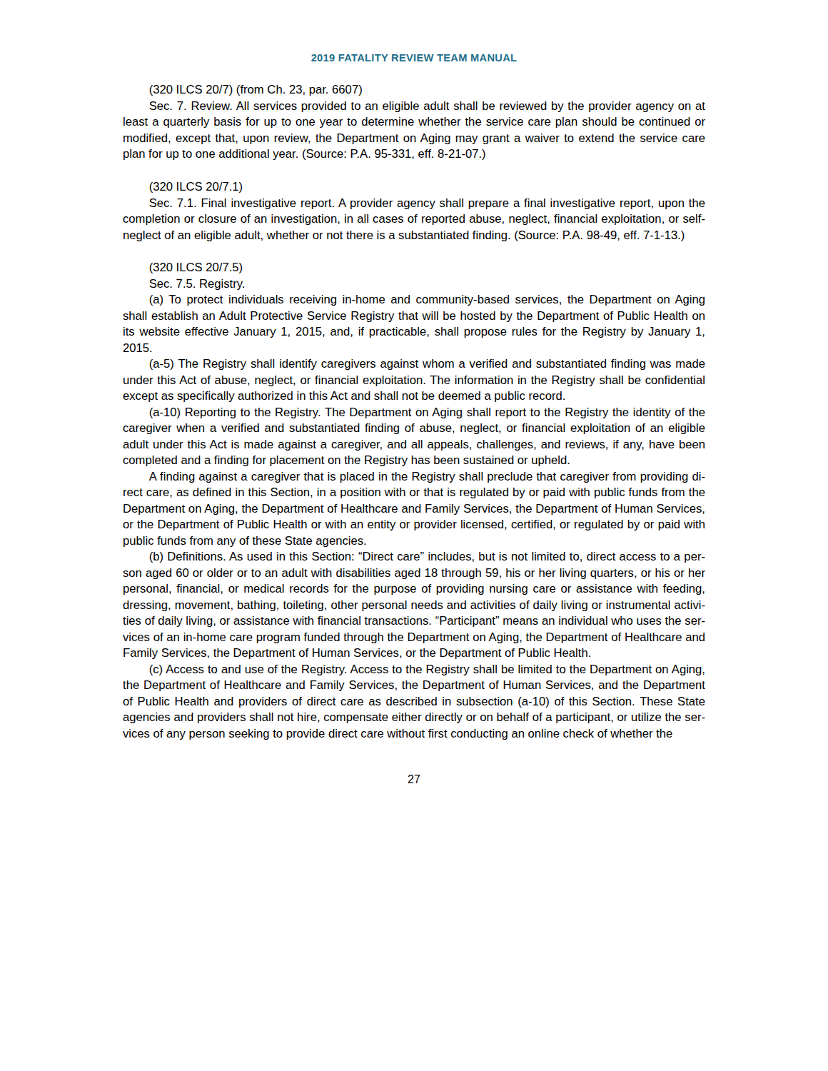2019 FATALITY REVIEW TEAM MANUAL
(320 ILCS 20/7) (from Ch. 23, par. 6607)
Sec. 7. Review. All services provided to an eligible adult shall be reviewed by the provider agency on at least a quarterly basis for up to one year to determine whether the service care plan should be continued or modified, except that, upon review, the Department on Aging may grant a waiver to extend the service care plan for up to one additional year. (Source: P.A. 95-331, eff. 8-21-07.)
(320 ILCS 20/7.1)
Sec. 7.1. Final investigative report. A provider agency shall prepare a final investigative report, upon the completion or closure of an investigation, in all cases of reported abuse, neglect, financial exploitation, or self-neglect of an eligible adult, whether or not there is a substantiated finding. (Source: P.A. 98-49, eff. 7-1-13.)
(320 ILCS 20/7.5)
Sec. 7.5. Registry.
(a) To protect individuals receiving in-home and community-based services, the Department on Aging shall establish an Adult Protective Service Registry that will be hosted by the Department of Public Health on its website effective January 1, 2015, and, if practicable, shall propose rules for the Registry by January 1, 2015.
(a-5) The Registry shall identify caregivers against whom a verified and substantiated finding was made under this Act of abuse, neglect, or financial exploitation. The information in the Registry shall be confidential except as specifically authorized in this Act and shall not be deemed a public record.
(a-10) Reporting to the Registry. The Department on Aging shall report to the Registry the identity of the caregiver when a verified and substantiated finding of abuse, neglect, or financial exploitation of an eligible adult under this Act is made against a caregiver, and all appeals, challenges, and reviews, if any, have been completed and a finding for placement on the Registry has been sustained or upheld.
A finding against a caregiver that is placed in the Registry shall preclude that caregiver from providing direct care, as defined in this Section, in a position with or that is regulated by or paid with public funds from the Department on Aging, the Department of Healthcare and Family Services, the Department of Human Services, or the Department of Public Health or with an entity or provider licensed, certified, or regulated by or paid with public funds from any of these State agencies.
(b) Definitions. As used in this Section: “Direct care” includes, but is not limited to, direct access to a person aged 60 or older or to an adult with disabilities aged 18 through 59, his or her living quarters, or his or her personal, financial, or medical records for the purpose of providing nursing care or assistance with feeding, dressing, movement, bathing, toileting, other personal needs and activities of daily living or instrumental activities of daily living, or assistance with financial transactions. “Participant” means an individual who uses the services of an in-home care program funded through the Department on Aging, the Department of Healthcare and Family Services, the Department of Human Services, or the Department of Public Health.
(c) Access to and use of the Registry. Access to the Registry shall be limited to the Department on Aging, the Department of Healthcare and Family Services, the Department of Human Services, and the Department of Public Health and providers of direct care as described in subsection (a-10) of this Section. These State agencies and providers shall not hire, compensate either directly or on behalf of a participant, or utilize the services of any person seeking to provide direct care without first conducting an online check of whether the
27